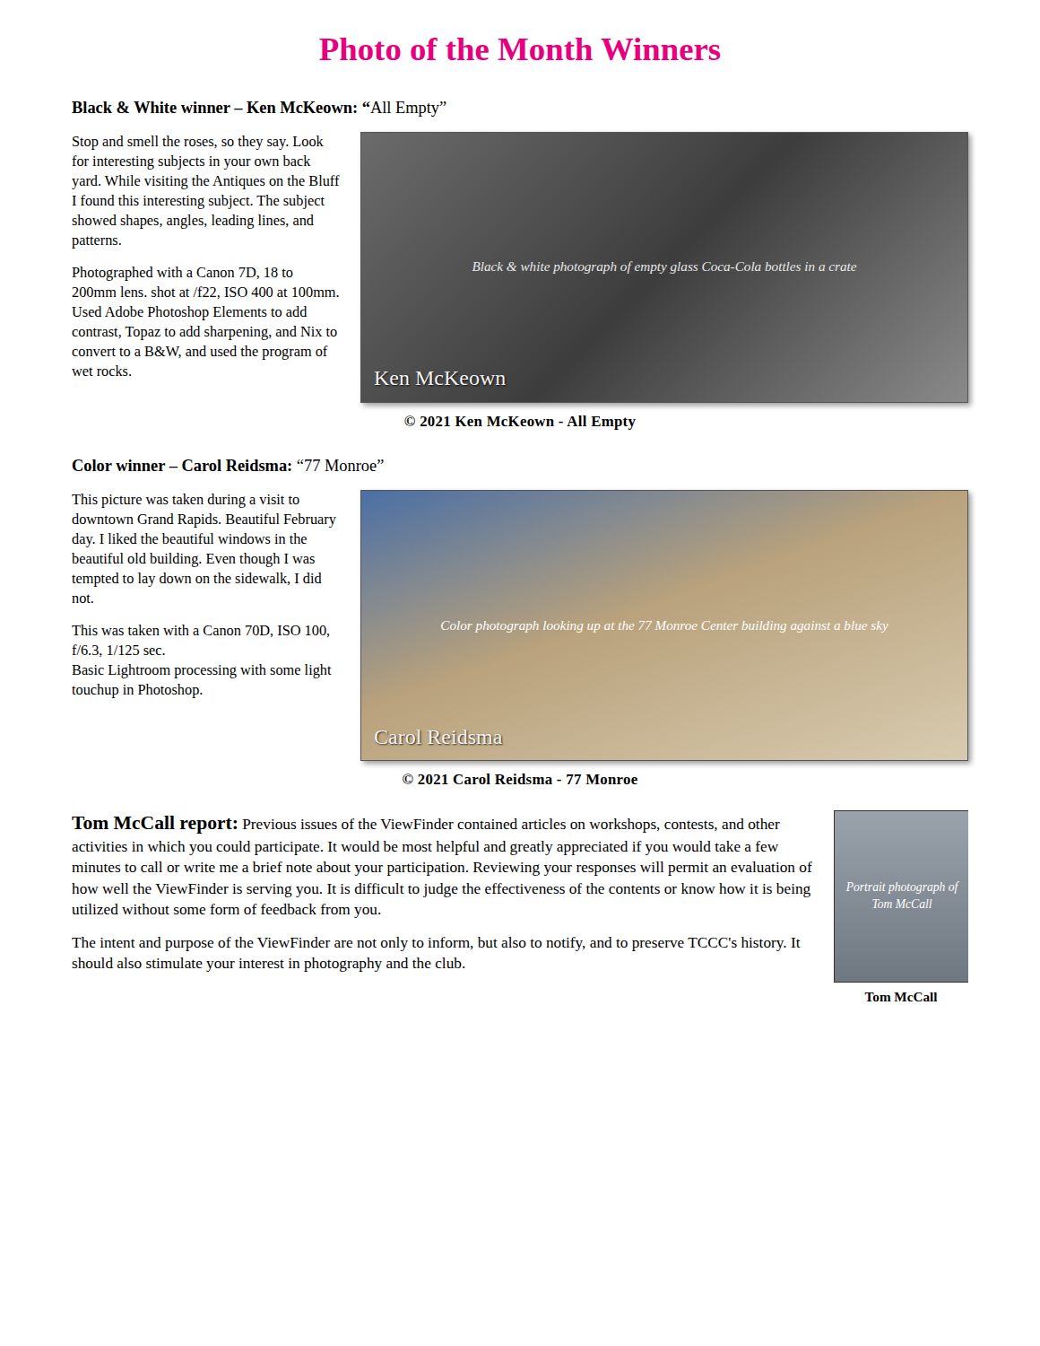Photo of the Month Winners
Black & White winner – Ken McKeown: “All Empty”
Stop and smell the roses, so they say. Look for interesting subjects in your own back yard. While visiting the Antiques on the Bluff I found this interesting subject. The subject showed shapes, angles, leading lines, and patterns.
Photographed with a Canon 7D, 18 to 200mm lens. shot at /f22, ISO 400 at 100mm. Used Adobe Photoshop Elements to add contrast, Topaz to add sharpening, and Nix to convert to a B&W, and used the program of wet rocks.
Black & white photograph of empty glass Coca-Cola bottles in a crate
Ken McKeown
© 2021 Ken McKeown - All Empty
Color winner – Carol Reidsma: “77 Monroe”
This picture was taken during a visit to downtown Grand Rapids. Beautiful February day. I liked the beautiful windows in the beautiful old building. Even though I was tempted to lay down on the sidewalk, I did not.
This was taken with a Canon 70D, ISO 100, f/6.3, 1/125 sec.
Basic Lightroom processing with some light touchup in Photoshop.
Color photograph looking up at the 77 Monroe Center building against a blue sky
Carol Reidsma
© 2021 Carol Reidsma - 77 Monroe
Portrait photograph of Tom McCall
Tom McCall
Tom McCall report: Previous issues of the ViewFinder contained articles on workshops, contests, and other activities in which you could participate. It would be most helpful and greatly appreciated if you would take a few minutes to call or write me a brief note about your participation. Reviewing your responses will permit an evaluation of how well the ViewFinder is serving you. It is difficult to judge the effectiveness of the contents or know how it is being utilized without some form of feedback from you.
The intent and purpose of the ViewFinder are not only to inform, but also to notify, and to preserve TCCC's history. It should also stimulate your interest in photography and the club.